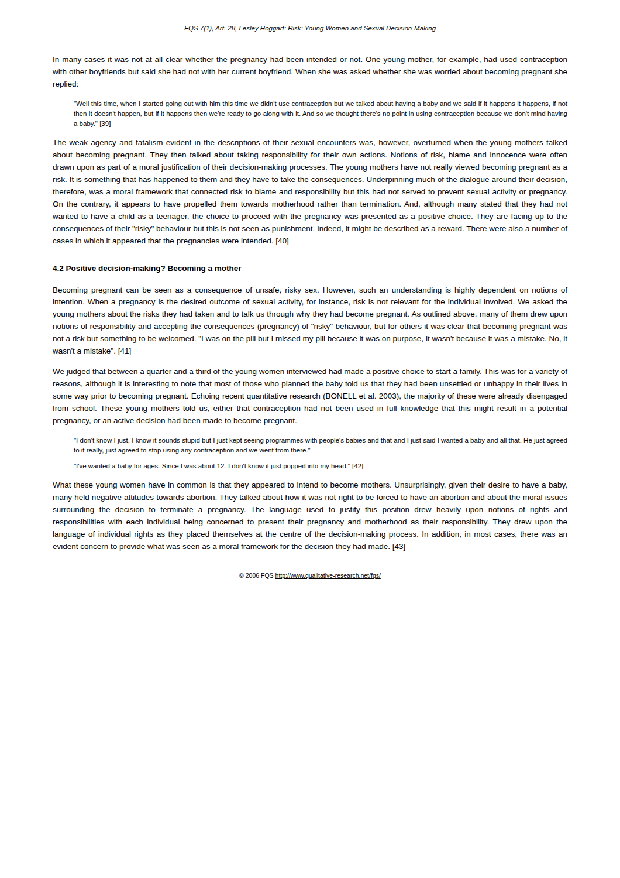FQS 7(1), Art. 28, Lesley Hoggart: Risk: Young Women and Sexual Decision-Making
In many cases it was not at all clear whether the pregnancy had been intended or not. One young mother, for example, had used contraception with other boyfriends but said she had not with her current boyfriend. When she was asked whether she was worried about becoming pregnant she replied:
"Well this time, when I started going out with him this time we didn't use contraception but we talked about having a baby and we said if it happens it happens, if not then it doesn't happen, but if it happens then we're ready to go along with it. And so we thought there's no point in using contraception because we don't mind having a baby." [39]
The weak agency and fatalism evident in the descriptions of their sexual encounters was, however, overturned when the young mothers talked about becoming pregnant. They then talked about taking responsibility for their own actions. Notions of risk, blame and innocence were often drawn upon as part of a moral justification of their decision-making processes. The young mothers have not really viewed becoming pregnant as a risk. It is something that has happened to them and they have to take the consequences. Underpinning much of the dialogue around their decision, therefore, was a moral framework that connected risk to blame and responsibility but this had not served to prevent sexual activity or pregnancy. On the contrary, it appears to have propelled them towards motherhood rather than termination. And, although many stated that they had not wanted to have a child as a teenager, the choice to proceed with the pregnancy was presented as a positive choice. They are facing up to the consequences of their "risky" behaviour but this is not seen as punishment. Indeed, it might be described as a reward. There were also a number of cases in which it appeared that the pregnancies were intended. [40]
4.2 Positive decision-making? Becoming a mother
Becoming pregnant can be seen as a consequence of unsafe, risky sex. However, such an understanding is highly dependent on notions of intention. When a pregnancy is the desired outcome of sexual activity, for instance, risk is not relevant for the individual involved. We asked the young mothers about the risks they had taken and to talk us through why they had become pregnant. As outlined above, many of them drew upon notions of responsibility and accepting the consequences (pregnancy) of "risky" behaviour, but for others it was clear that becoming pregnant was not a risk but something to be welcomed. "I was on the pill but I missed my pill because it was on purpose, it wasn't because it was a mistake. No, it wasn't a mistake". [41]
We judged that between a quarter and a third of the young women interviewed had made a positive choice to start a family. This was for a variety of reasons, although it is interesting to note that most of those who planned the baby told us that they had been unsettled or unhappy in their lives in some way prior to becoming pregnant. Echoing recent quantitative research (BONELL et al. 2003), the majority of these were already disengaged from school. These young mothers told us, either that contraception had not been used in full knowledge that this might result in a potential pregnancy, or an active decision had been made to become pregnant.
"I don't know I just, I know it sounds stupid but I just kept seeing programmes with people's babies and that and I just said I wanted a baby and all that. He just agreed to it really, just agreed to stop using any contraception and we went from there."
"I've wanted a baby for ages. Since I was about 12. I don't know it just popped into my head." [42]
What these young women have in common is that they appeared to intend to become mothers. Unsurprisingly, given their desire to have a baby, many held negative attitudes towards abortion. They talked about how it was not right to be forced to have an abortion and about the moral issues surrounding the decision to terminate a pregnancy. The language used to justify this position drew heavily upon notions of rights and responsibilities with each individual being concerned to present their pregnancy and motherhood as their responsibility. They drew upon the language of individual rights as they placed themselves at the centre of the decision-making process. In addition, in most cases, there was an evident concern to provide what was seen as a moral framework for the decision they had made. [43]
© 2006 FQS http://www.qualitative-research.net/fqs/